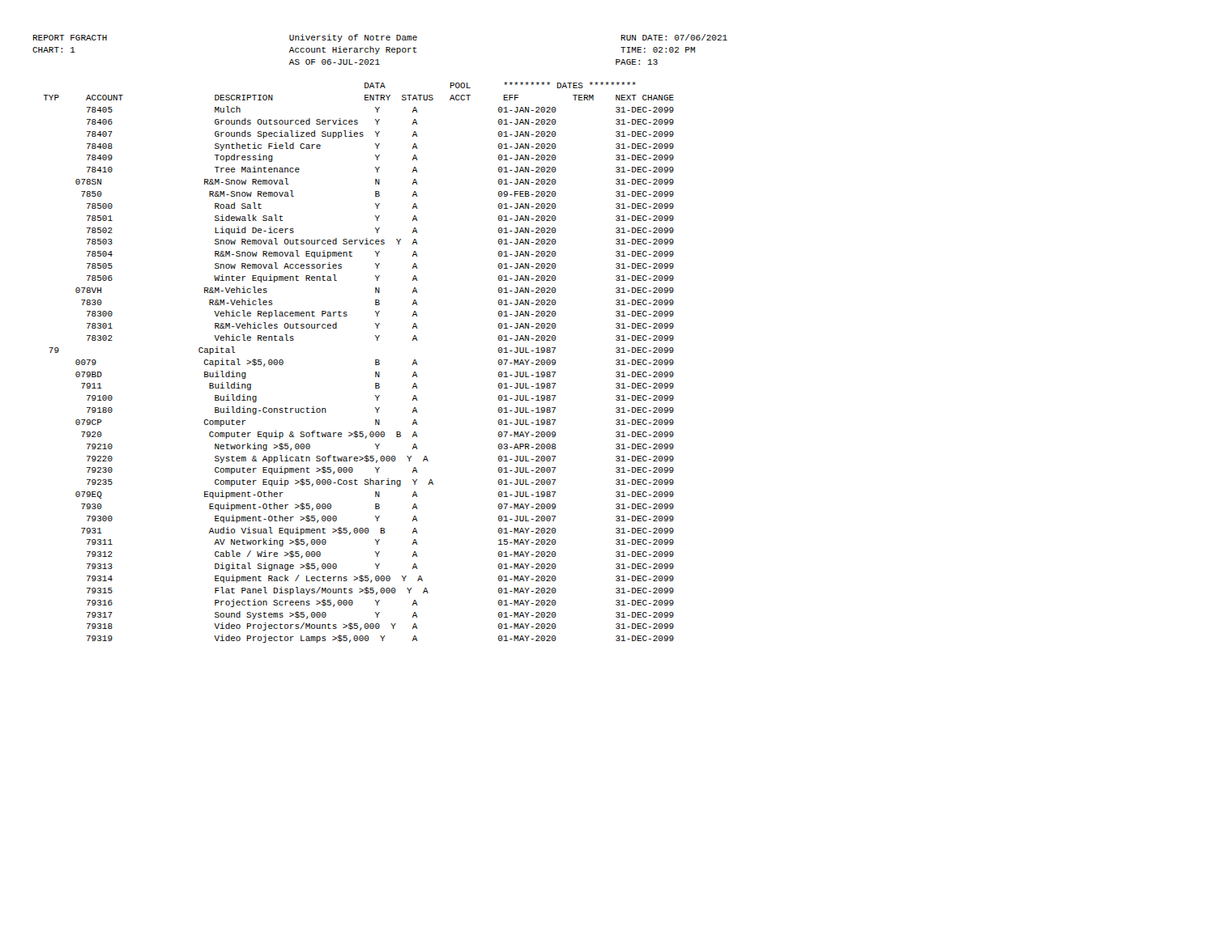REPORT FGRACTH                                  University of Notre Dame                                      RUN DATE: 07/06/2021
CHART: 1                                        Account Hierarchy Report                                      TIME: 02:02 PM
                                                AS OF 06-JUL-2021                                            PAGE: 13

                                                              DATA            POOL      ********* DATES *********
  TYP     ACCOUNT                 DESCRIPTION                 ENTRY  STATUS   ACCT      EFF          TERM    NEXT CHANGE
          78405                   Mulch                         Y      A               01-JAN-2020           31-DEC-2099
          78406                   Grounds Outsourced Services   Y      A               01-JAN-2020           31-DEC-2099
          78407                   Grounds Specialized Supplies  Y      A               01-JAN-2020           31-DEC-2099
          78408                   Synthetic Field Care          Y      A               01-JAN-2020           31-DEC-2099
          78409                   Topdressing                   Y      A               01-JAN-2020           31-DEC-2099
          78410                   Tree Maintenance              Y      A               01-JAN-2020           31-DEC-2099
        078SN                   R&M-Snow Removal                N      A               01-JAN-2020           31-DEC-2099
         7850                    R&M-Snow Removal               B      A               09-FEB-2020           31-DEC-2099
          78500                   Road Salt                     Y      A               01-JAN-2020           31-DEC-2099
          78501                   Sidewalk Salt                 Y      A               01-JAN-2020           31-DEC-2099
          78502                   Liquid De-icers               Y      A               01-JAN-2020           31-DEC-2099
          78503                   Snow Removal Outsourced Services  Y  A               01-JAN-2020           31-DEC-2099
          78504                   R&M-Snow Removal Equipment    Y      A               01-JAN-2020           31-DEC-2099
          78505                   Snow Removal Accessories      Y      A               01-JAN-2020           31-DEC-2099
          78506                   Winter Equipment Rental       Y      A               01-JAN-2020           31-DEC-2099
        078VH                   R&M-Vehicles                    N      A               01-JAN-2020           31-DEC-2099
         7830                    R&M-Vehicles                   B      A               01-JAN-2020           31-DEC-2099
          78300                   Vehicle Replacement Parts     Y      A               01-JAN-2020           31-DEC-2099
          78301                   R&M-Vehicles Outsourced       Y      A               01-JAN-2020           31-DEC-2099
          78302                   Vehicle Rentals               Y      A               01-JAN-2020           31-DEC-2099
   79                          Capital                                                 01-JUL-1987           31-DEC-2099
        0079                    Capital >$5,000                 B      A               07-MAY-2009           31-DEC-2099
        079BD                   Building                        N      A               01-JUL-1987           31-DEC-2099
         7911                    Building                       B      A               01-JUL-1987           31-DEC-2099
          79100                   Building                      Y      A               01-JUL-1987           31-DEC-2099
          79180                   Building-Construction         Y      A               01-JUL-1987           31-DEC-2099
        079CP                   Computer                        N      A               01-JUL-1987           31-DEC-2099
         7920                    Computer Equip & Software >$5,000  B  A               07-MAY-2009           31-DEC-2099
          79210                   Networking >$5,000            Y      A               03-APR-2008           31-DEC-2099
          79220                   System & Applicatn Software>$5,000  Y  A             01-JUL-2007           31-DEC-2099
          79230                   Computer Equipment >$5,000    Y      A               01-JUL-2007           31-DEC-2099
          79235                   Computer Equip >$5,000-Cost Sharing  Y  A            01-JUL-2007           31-DEC-2099
        079EQ                   Equipment-Other                 N      A               01-JUL-1987           31-DEC-2099
         7930                    Equipment-Other >$5,000        B      A               07-MAY-2009           31-DEC-2099
          79300                   Equipment-Other >$5,000       Y      A               01-JUL-2007           31-DEC-2099
         7931                    Audio Visual Equipment >$5,000  B     A               01-MAY-2020           31-DEC-2099
          79311                   AV Networking >$5,000         Y      A               15-MAY-2020           31-DEC-2099
          79312                   Cable / Wire >$5,000          Y      A               01-MAY-2020           31-DEC-2099
          79313                   Digital Signage >$5,000       Y      A               01-MAY-2020           31-DEC-2099
          79314                   Equipment Rack / Lecterns >$5,000  Y  A              01-MAY-2020           31-DEC-2099
          79315                   Flat Panel Displays/Mounts >$5,000  Y  A             01-MAY-2020           31-DEC-2099
          79316                   Projection Screens >$5,000    Y      A               01-MAY-2020           31-DEC-2099
          79317                   Sound Systems >$5,000         Y      A               01-MAY-2020           31-DEC-2099
          79318                   Video Projectors/Mounts >$5,000  Y   A               01-MAY-2020           31-DEC-2099
          79319                   Video Projector Lamps >$5,000  Y     A               01-MAY-2020           31-DEC-2099